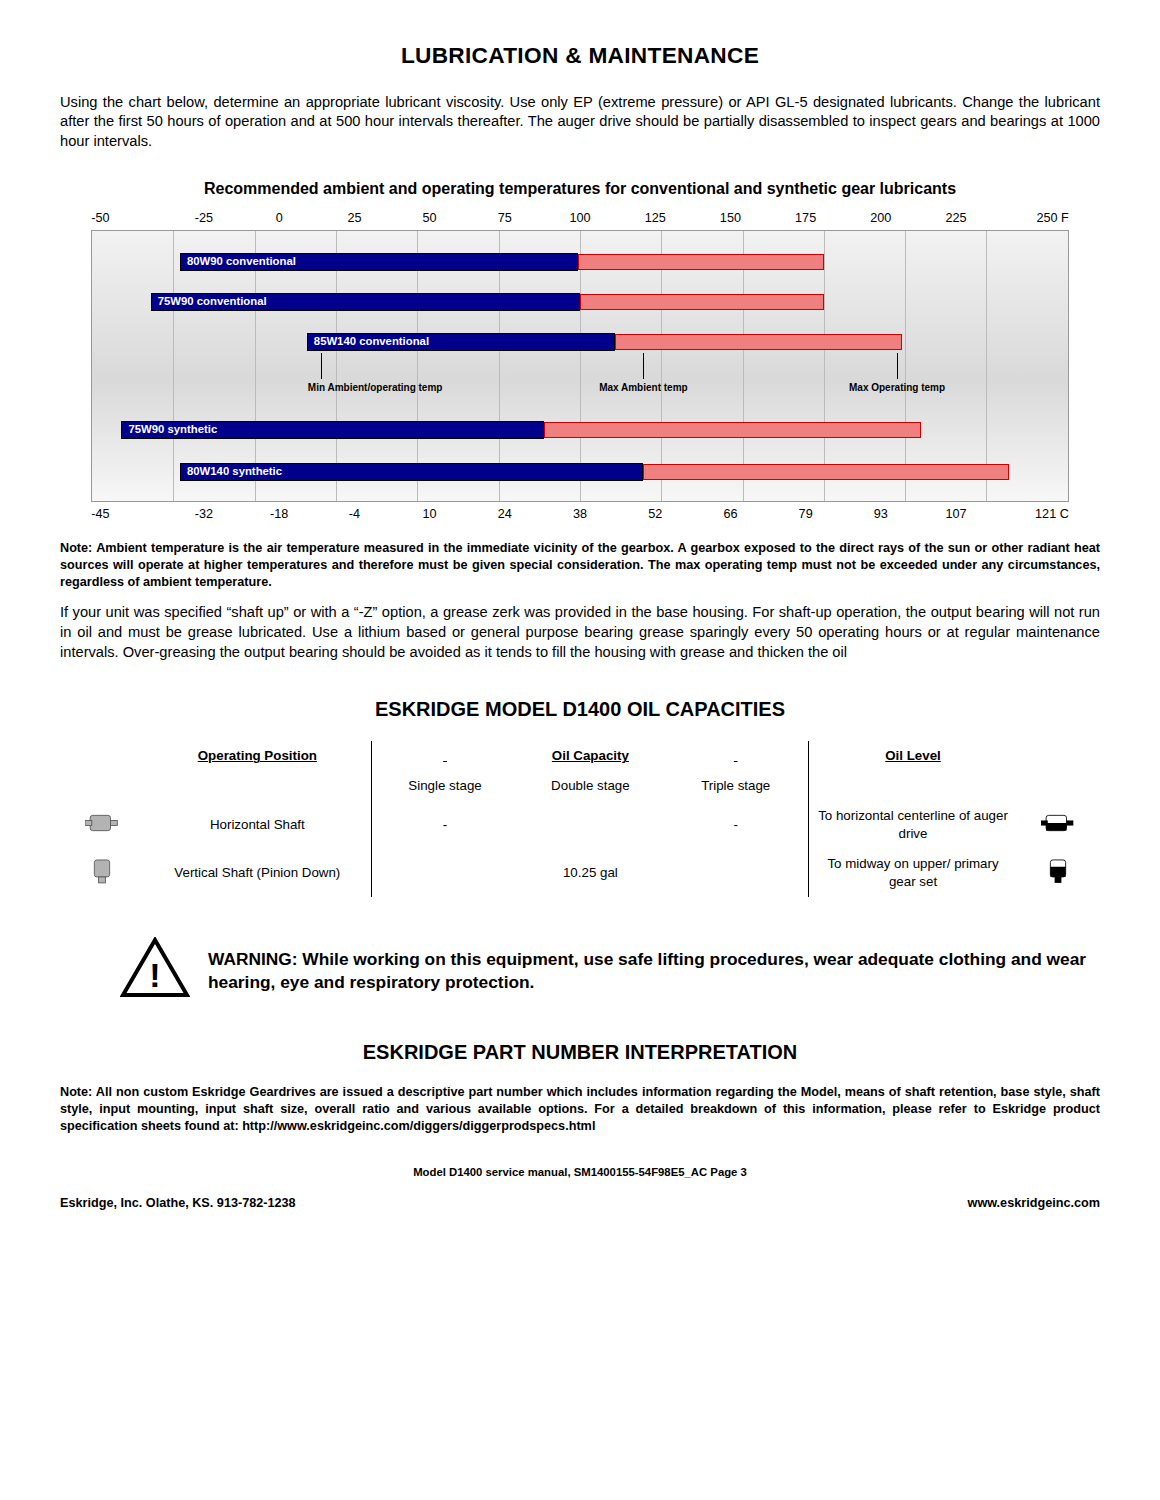LUBRICATION & MAINTENANCE
Using the chart below, determine an appropriate lubricant viscosity. Use only EP (extreme pressure) or API GL-5 designated lubricants. Change the lubricant after the first 50 hours of operation and at 500 hour intervals thereafter. The auger drive should be partially disassembled to inspect gears and bearings at 1000 hour intervals.
Recommended ambient and operating temperatures for conventional and synthetic gear lubricants
-50-250255075100125150175200225250 F
80W90 conventional
75W90 conventional
85W140 conventional
Min Ambient/operating temp
Max Ambient temp
Max Operating temp
75W90 synthetic
80W140 synthetic
-45-32-18-410243852667993107121 C
Note: Ambient temperature is the air temperature measured in the immediate vicinity of the gearbox. A gearbox exposed to the direct rays of the sun or other radiant heat sources will operate at higher temperatures and therefore must be given special consideration. The max operating temp must not be exceeded under any circumstances, regardless of ambient temperature.
If your unit was specified “shaft up” or with a “-Z” option, a grease zerk was provided in the base housing. For shaft-up operation, the output bearing will not run in oil and must be grease lubricated. Use a lithium based or general purpose bearing grease sparingly every 50 operating hours or at regular maintenance intervals. Over-greasing the output bearing should be avoided as it tends to fill the housing with grease and thicken the oil
ESKRIDGE MODEL D1400 OIL CAPACITIES
| | Operating Position | | Oil Capacity | | Oil Level | |
| --- | --- | --- | --- | --- | --- | --- |
| | | Single stage | Double stage | Triple stage | | |
| | Horizontal Shaft | - | | - | To horizontal centerline of auger drive | |
| | Vertical Shaft (Pinion Down) | | 10.25 gal | | To midway on upper/ primary gear set | |
!
WARNING: While working on this equipment, use safe lifting procedures, wear adequate clothing and wear hearing, eye and respiratory protection.
ESKRIDGE PART NUMBER INTERPRETATION
Note: All non custom Eskridge Geardrives are issued a descriptive part number which includes information regarding the Model, means of shaft retention, base style, shaft style, input mounting, input shaft size, overall ratio and various available options. For a detailed breakdown of this information, please refer to Eskridge product specification sheets found at: http://www.eskridgeinc.com/diggers/diggerprodspecs.html
Model D1400 service manual, SM1400155-54F98E5_AC Page 3
Eskridge, Inc. Olathe, KS. 913-782-1238 www.eskridgeinc.com